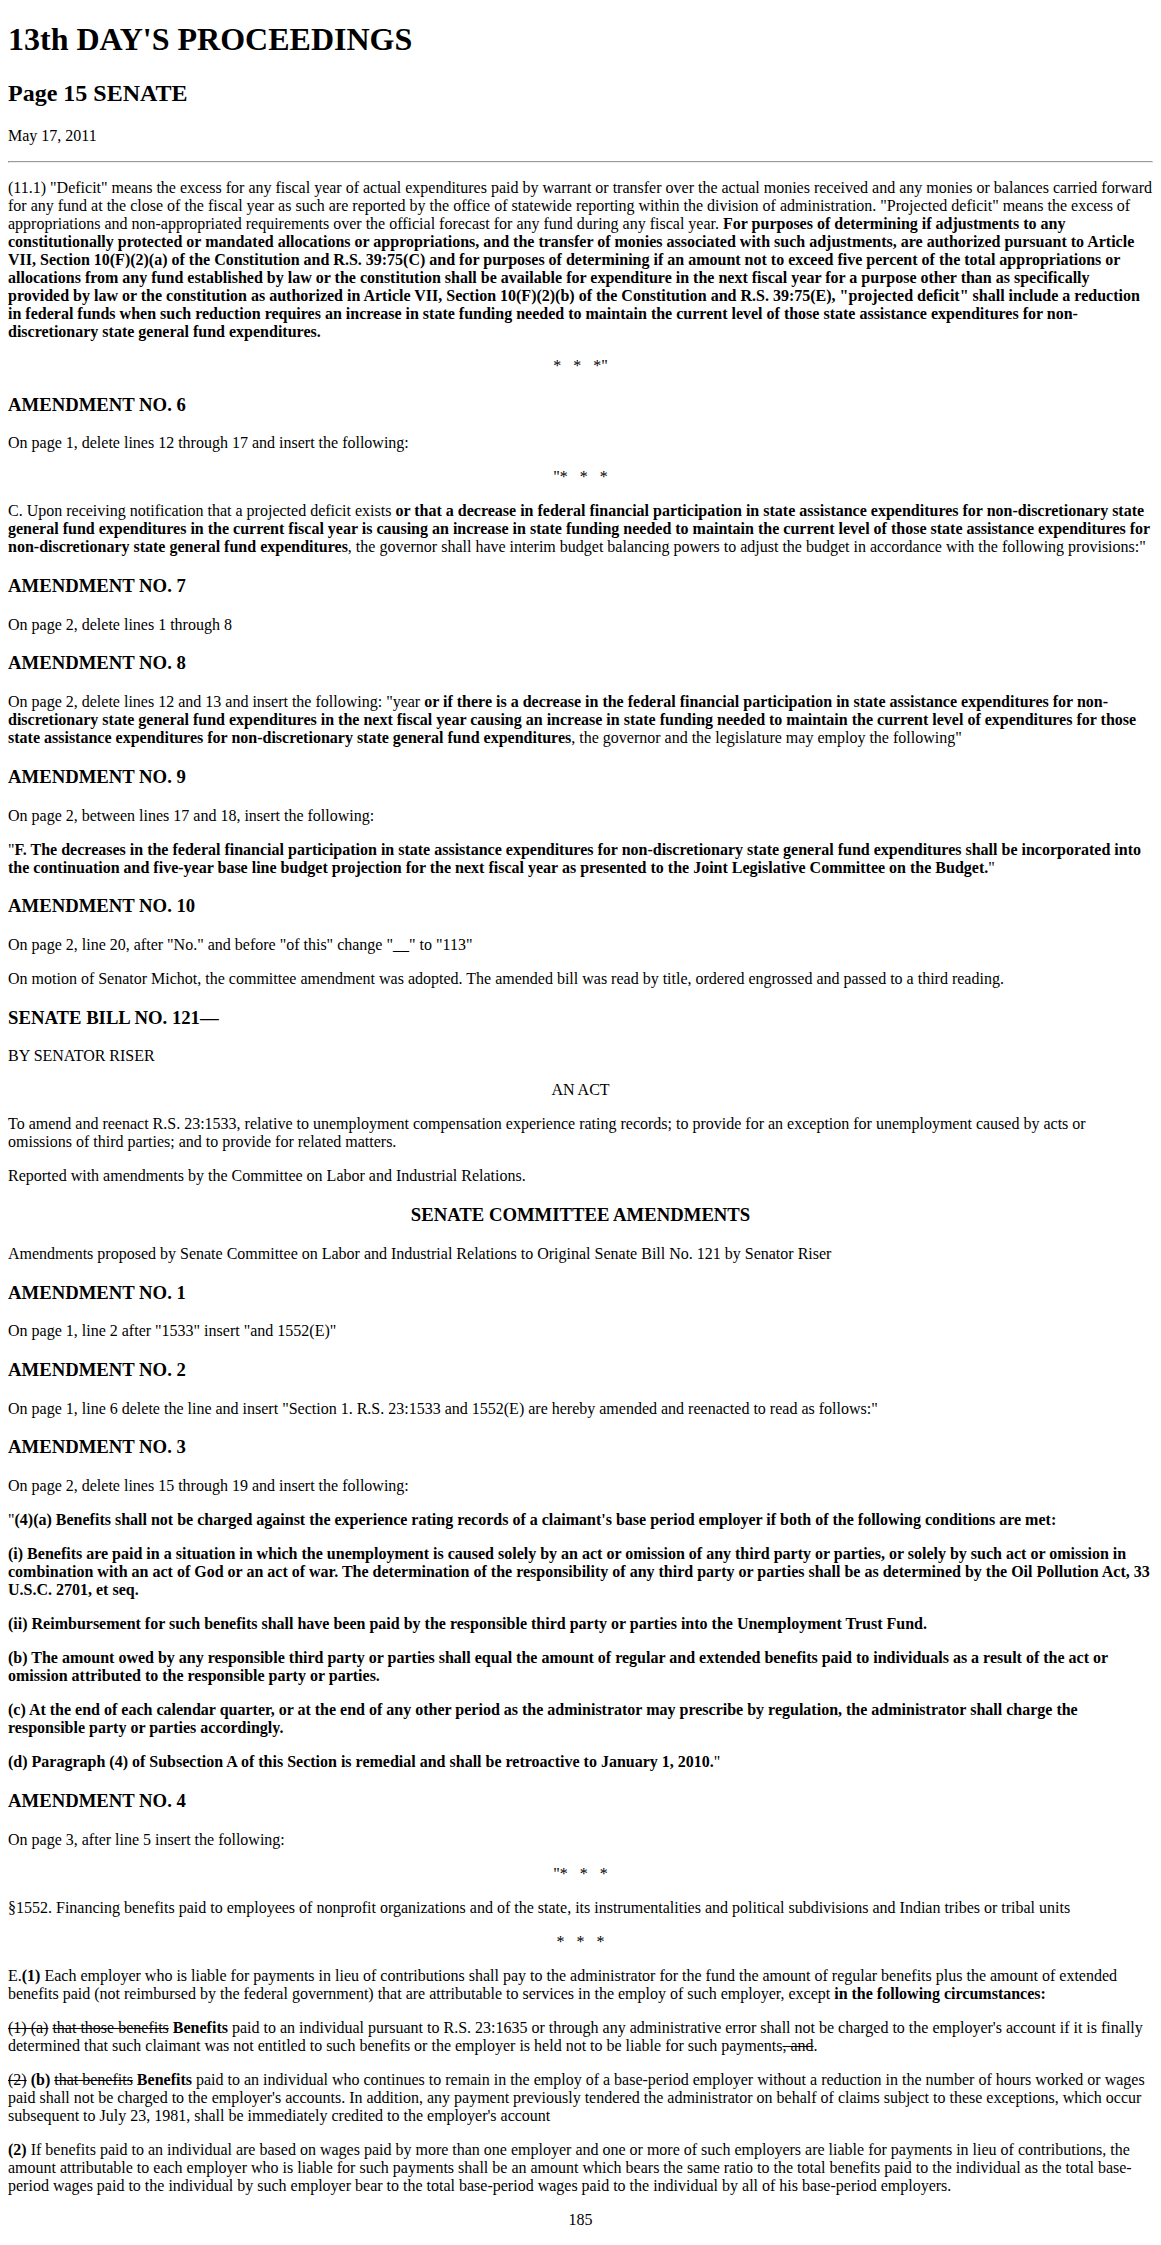13th DAY'S PROCEEDINGS
Page 15 SENATE
May 17, 2011
(11.1) "Deficit" means the excess for any fiscal year of actual expenditures paid by warrant or transfer over the actual monies received and any monies or balances carried forward for any fund at the close of the fiscal year as such are reported by the office of statewide reporting within the division of administration. "Projected deficit" means the excess of appropriations and non-appropriated requirements over the official forecast for any fund during any fiscal year. For purposes of determining if adjustments to any constitutionally protected or mandated allocations or appropriations, and the transfer of monies associated with such adjustments, are authorized pursuant to Article VII, Section 10(F)(2)(a) of the Constitution and R.S. 39:75(C) and for purposes of determining if an amount not to exceed five percent of the total appropriations or allocations from any fund established by law or the constitution shall be available for expenditure in the next fiscal year for a purpose other than as specifically provided by law or the constitution as authorized in Article VII, Section 10(F)(2)(b) of the Constitution and R.S. 39:75(E), "projected deficit" shall include a reduction in federal funds when such reduction requires an increase in state funding needed to maintain the current level of those state assistance expenditures for non-discretionary state general fund expenditures.
* * *"
AMENDMENT NO. 6
On page 1, delete lines 12 through 17 and insert the following:
"* * *
C. Upon receiving notification that a projected deficit exists or that a decrease in federal financial participation in state assistance expenditures for non-discretionary state general fund expenditures in the current fiscal year is causing an increase in state funding needed to maintain the current level of those state assistance expenditures for non-discretionary state general fund expenditures, the governor shall have interim budget balancing powers to adjust the budget in accordance with the following provisions:"
AMENDMENT NO. 7
On page 2, delete lines 1 through 8
AMENDMENT NO. 8
On page 2, delete lines 12 and 13 and insert the following: "year or if there is a decrease in the federal financial participation in state assistance expenditures for non-discretionary state general fund expenditures in the next fiscal year causing an increase in state funding needed to maintain the current level of expenditures for those state assistance expenditures for non-discretionary state general fund expenditures, the governor and the legislature may employ the following"
AMENDMENT NO. 9
On page 2, between lines 17 and 18, insert the following:
"F. The decreases in the federal financial participation in state assistance expenditures for non-discretionary state general fund expenditures shall be incorporated into the continuation and five-year base line budget projection for the next fiscal year as presented to the Joint Legislative Committee on the Budget."
AMENDMENT NO. 10
On page 2, line 20, after "No." and before "of this" change "__" to "113"
On motion of Senator Michot, the committee amendment was adopted. The amended bill was read by title, ordered engrossed and passed to a third reading.
SENATE BILL NO. 121—
BY SENATOR RISER
AN ACT
To amend and reenact R.S. 23:1533, relative to unemployment compensation experience rating records; to provide for an exception for unemployment caused by acts or omissions of third parties; and to provide for related matters.
Reported with amendments by the Committee on Labor and Industrial Relations.
SENATE COMMITTEE AMENDMENTS
Amendments proposed by Senate Committee on Labor and Industrial Relations to Original Senate Bill No. 121 by Senator Riser
AMENDMENT NO. 1
On page 1, line 2 after "1533" insert "and 1552(E)"
AMENDMENT NO. 2
On page 1, line 6 delete the line and insert "Section 1. R.S. 23:1533 and 1552(E) are hereby amended and reenacted to read as follows:"
AMENDMENT NO. 3
On page 2, delete lines 15 through 19 and insert the following:
"(4)(a) Benefits shall not be charged against the experience rating records of a claimant's base period employer if both of the following conditions are met:
(i) Benefits are paid in a situation in which the unemployment is caused solely by an act or omission of any third party or parties, or solely by such act or omission in combination with an act of God or an act of war. The determination of the responsibility of any third party or parties shall be as determined by the Oil Pollution Act, 33 U.S.C. 2701, et seq.
(ii) Reimbursement for such benefits shall have been paid by the responsible third party or parties into the Unemployment Trust Fund.
(b) The amount owed by any responsible third party or parties shall equal the amount of regular and extended benefits paid to individuals as a result of the act or omission attributed to the responsible party or parties.
(c) At the end of each calendar quarter, or at the end of any other period as the administrator may prescribe by regulation, the administrator shall charge the responsible party or parties accordingly.
(d) Paragraph (4) of Subsection A of this Section is remedial and shall be retroactive to January 1, 2010."
AMENDMENT NO. 4
On page 3, after line 5 insert the following:
"* * *
§1552. Financing benefits paid to employees of nonprofit organizations and of the state, its instrumentalities and political subdivisions and Indian tribes or tribal units
* * *
E.(1) Each employer who is liable for payments in lieu of contributions shall pay to the administrator for the fund the amount of regular benefits plus the amount of extended benefits paid (not reimbursed by the federal government) that are attributable to services in the employ of such employer, except in the following circumstances:
(1) (a) that those benefits Benefits paid to an individual pursuant to R.S. 23:1635 or through any administrative error shall not be charged to the employer's account if it is finally determined that such claimant was not entitled to such benefits or the employer is held not to be liable for such payments, and.
(2) (b) that benefits Benefits paid to an individual who continues to remain in the employ of a base-period employer without a reduction in the number of hours worked or wages paid shall not be charged to the employer's accounts. In addition, any payment previously tendered the administrator on behalf of claims subject to these exceptions, which occur subsequent to July 23, 1981, shall be immediately credited to the employer's account
(2) If benefits paid to an individual are based on wages paid by more than one employer and one or more of such employers are liable for payments in lieu of contributions, the amount attributable to each employer who is liable for such payments shall be an amount which bears the same ratio to the total benefits paid to the individual as the total base-period wages paid to the individual by such employer bear to the total base-period wages paid to the individual by all of his base-period employers.
185